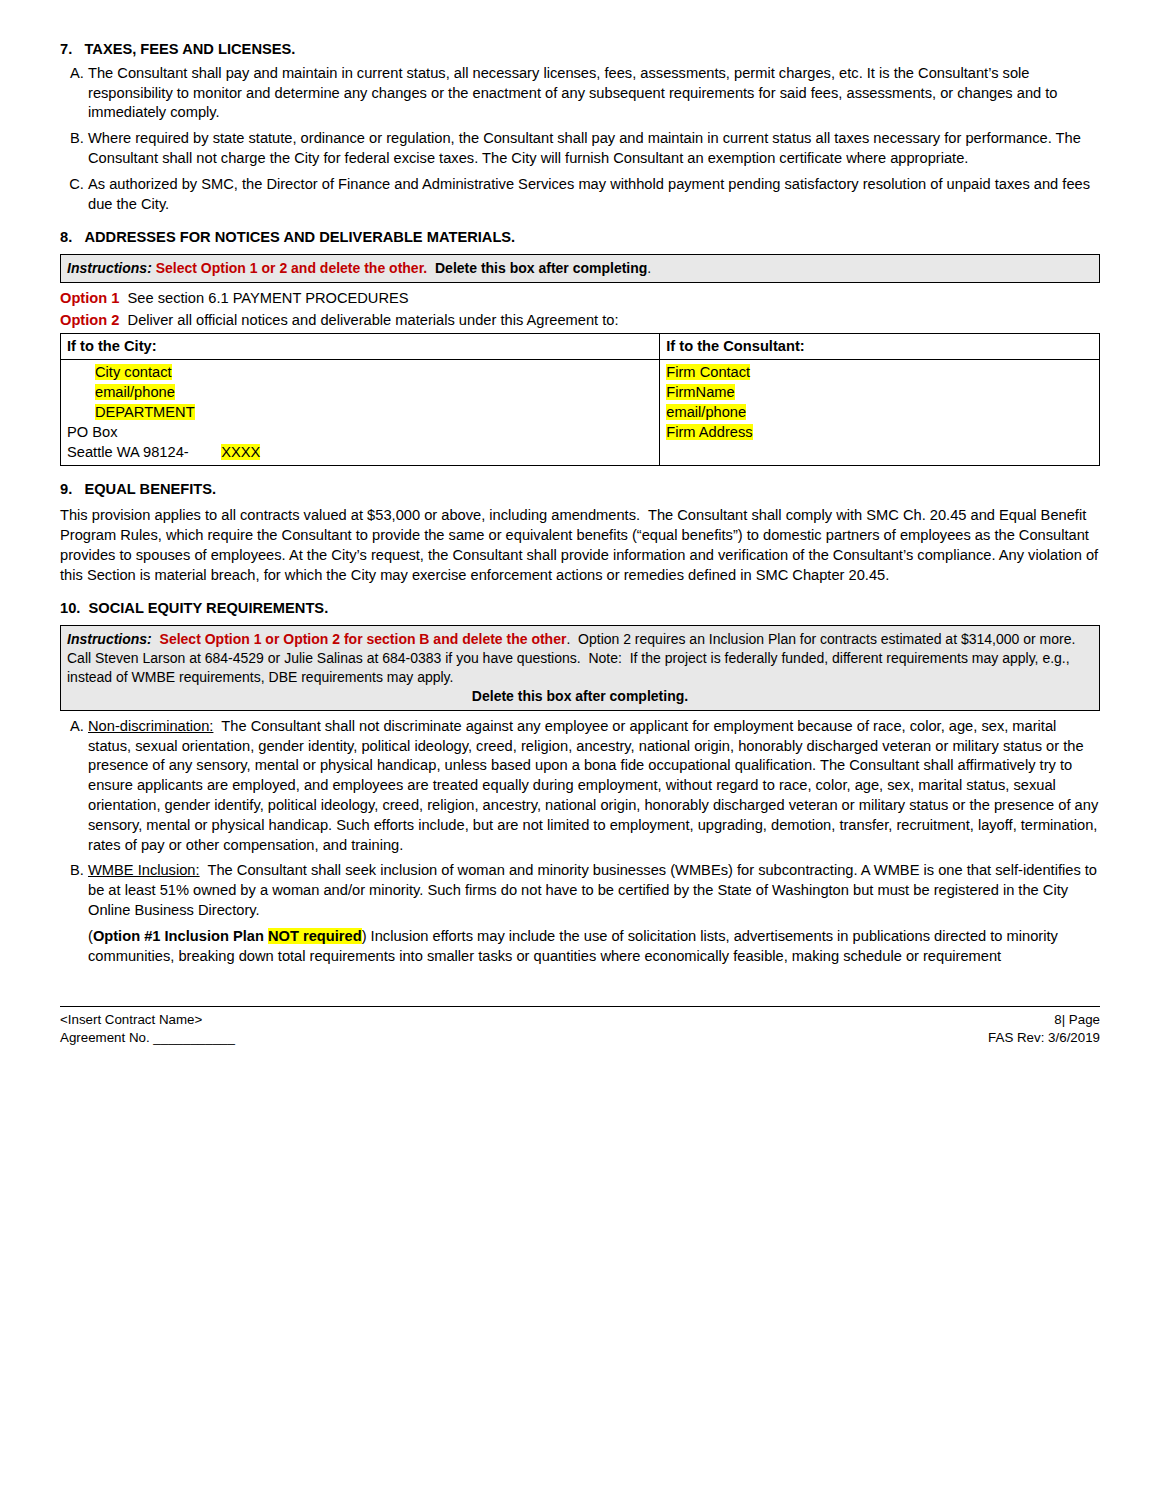7. TAXES, FEES AND LICENSES.
The Consultant shall pay and maintain in current status, all necessary licenses, fees, assessments, permit charges, etc. It is the Consultant’s sole responsibility to monitor and determine any changes or the enactment of any subsequent requirements for said fees, assessments, or changes and to immediately comply.
Where required by state statute, ordinance or regulation, the Consultant shall pay and maintain in current status all taxes necessary for performance. The Consultant shall not charge the City for federal excise taxes. The City will furnish Consultant an exemption certificate where appropriate.
As authorized by SMC, the Director of Finance and Administrative Services may withhold payment pending satisfactory resolution of unpaid taxes and fees due the City.
8. ADDRESSES FOR NOTICES AND DELIVERABLE MATERIALS.
Instructions: Select Option 1 or 2 and delete the other. Delete this box after completing.
Option 1 See section 6.1 PAYMENT PROCEDURES
Option 2 Deliver all official notices and deliverable materials under this Agreement to:
| If to the City: | If to the Consultant: |
| --- | --- |
| City contact email/phone DEPARTMENT PO Box Seattle WA 98124- XXXX | Firm Contact FirmName email/phone Firm Address |
9. EQUAL BENEFITS.
This provision applies to all contracts valued at $53,000 or above, including amendments. The Consultant shall comply with SMC Ch. 20.45 and Equal Benefit Program Rules, which require the Consultant to provide the same or equivalent benefits (“equal benefits”) to domestic partners of employees as the Consultant provides to spouses of employees. At the City’s request, the Consultant shall provide information and verification of the Consultant’s compliance. Any violation of this Section is material breach, for which the City may exercise enforcement actions or remedies defined in SMC Chapter 20.45.
10. SOCIAL EQUITY REQUIREMENTS.
Instructions: Select Option 1 or Option 2 for section B and delete the other. Option 2 requires an Inclusion Plan for contracts estimated at $314,000 or more. Call Steven Larson at 684-4529 or Julie Salinas at 684-0383 if you have questions. Note: If the project is federally funded, different requirements may apply, e.g., instead of WMBE requirements, DBE requirements may apply.
Delete this box after completing.
Non-discrimination: The Consultant shall not discriminate against any employee or applicant for employment because of race, color, age, sex, marital status, sexual orientation, gender identity, political ideology, creed, religion, ancestry, national origin, honorably discharged veteran or military status or the presence of any sensory, mental or physical handicap, unless based upon a bona fide occupational qualification. The Consultant shall affirmatively try to ensure applicants are employed, and employees are treated equally during employment, without regard to race, color, age, sex, marital status, sexual orientation, gender identify, political ideology, creed, religion, ancestry, national origin, honorably discharged veteran or military status or the presence of any sensory, mental or physical handicap. Such efforts include, but are not limited to employment, upgrading, demotion, transfer, recruitment, layoff, termination, rates of pay or other compensation, and training.
WMBE Inclusion: The Consultant shall seek inclusion of woman and minority businesses (WMBEs) for subcontracting. A WMBE is one that self-identifies to be at least 51% owned by a woman and/or minority. Such firms do not have to be certified by the State of Washington but must be registered in the City Online Business Directory.
(Option #1 Inclusion Plan NOT required) Inclusion efforts may include the use of solicitation lists, advertisements in publications directed to minority communities, breaking down total requirements into smaller tasks or quantities where economically feasible, making schedule or requirement
<Insert Contract Name> Agreement No. ___________
8| Page FAS Rev: 3/6/2019